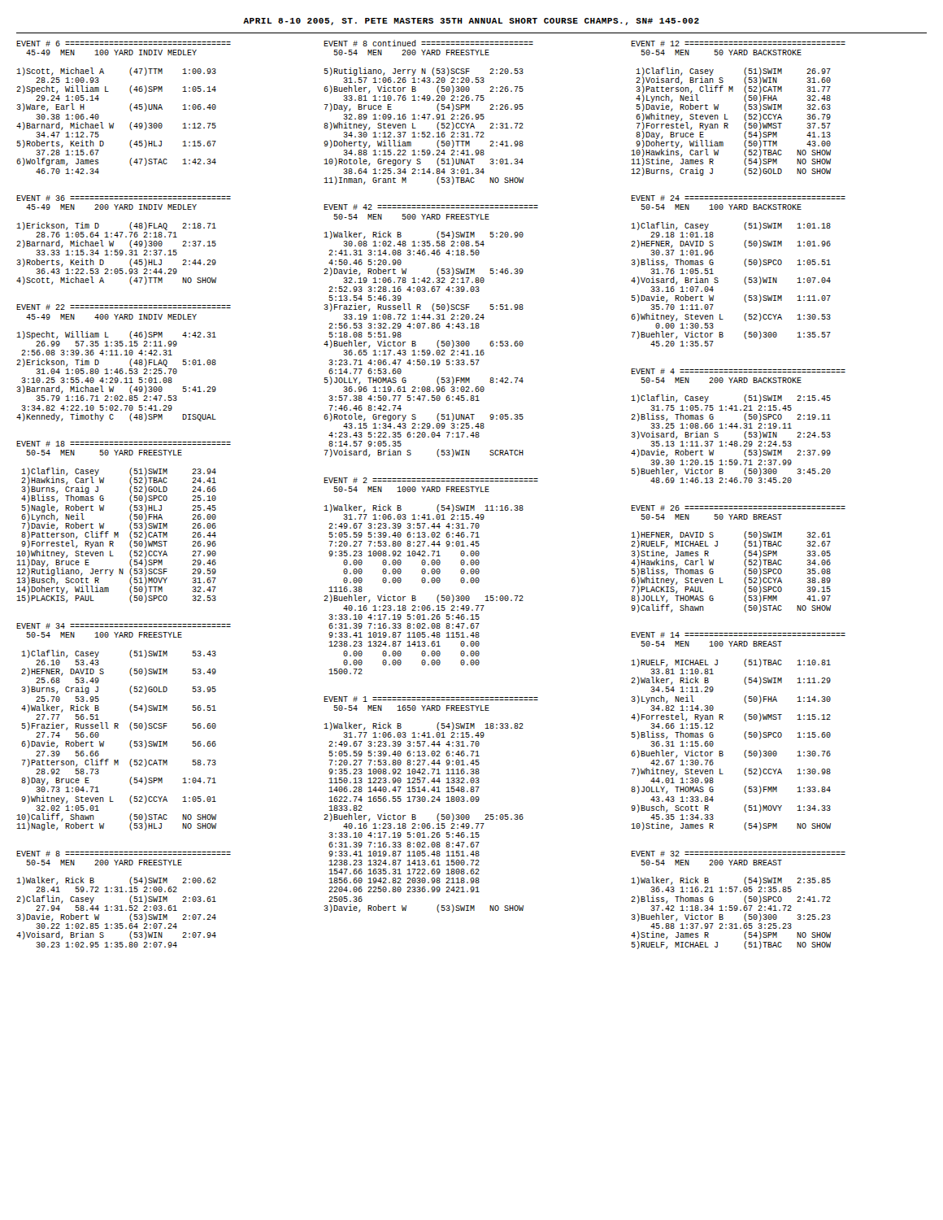APRIL 8-10 2005, ST. PETE MASTERS 35TH ANNUAL SHORT COURSE CHAMPS., SN# 145-002
EVENT # 6 ================================== 45-49 MEN 100 YARD INDIV MEDLEY 1)Scott, Michael A (47)TTM 1:00.93 28.25 1:00.93 2)Specht, William L (46)SPM 1:05.14 29.24 1:05.14 3)Ware, Earl H (45)UNA 1:06.40 30.38 1:06.40 4)Barnard, Michael W (49)300 1:12.75 34.47 1:12.75 5)Roberts, Keith D (45)HLJ 1:15.67 37.28 1:15.67 6)Wolfgram, James (47)STAC 1:42.34 46.70 1:42.34 EVENT # 36 ================================= 45-49 MEN 200 YARD INDIV MEDLEY 1)Erickson, Tim D (48)FLAQ 2:18.71 28.76 1:05.64 1:47.76 2:18.71 2)Barnard, Michael W (49)300 2:37.15 33.33 1:15.34 1:59.31 2:37.15 3)Roberts, Keith D (45)HLJ 2:44.29 36.43 1:22.53 2:05.93 2:44.29 4)Scott, Michael A (47)TTM NO SHOW EVENT # 22 ================================= 45-49 MEN 400 YARD INDIV MEDLEY 1)Specht, William L (46)SPM 4:42.31 26.99 57.35 1:35.15 2:11.99 2:56.08 3:39.36 4:11.10 4:42.31 2)Erickson, Tim D (48)FLAQ 5:01.08 31.04 1:05.80 1:46.53 2:25.70 3:10.25 3:55.40 4:29.11 5:01.08 3)Barnard, Michael W (49)300 5:41.29 35.79 1:16.71 2:02.85 2:47.53 3:34.82 4:22.10 5:02.70 5:41.29 4)Kennedy, Timothy C (48)SPM DISQUAL EVENT # 18 ================================= 50-54 MEN 50 YARD FREESTYLE 1)Claflin, Casey (51)SWIM 23.94 2)Hawkins, Carl W (52)TBAC 24.41 3)Burns, Craig J (52)GOLD 24.66 4)Bliss, Thomas G (50)SPCO 25.10 5)Nagle, Robert W (53)HLJ 25.45 6)Lynch, Neil (50)FHA 26.00 7)Davie, Robert W (53)SWIM 26.06 8)Patterson, Cliff M (52)CATM 26.44 9)Forrestel, Ryan R (50)WMST 26.96 10)Whitney, Steven L (52)CCYA 27.90 11)Day, Bruce E (54)SPM 29.46 12)Rutigliano, Jerry N (53)SCSF 29.59 13)Busch, Scott R (51)MOVY 31.67 14)Doherty, William (50)TTM 32.47 15)PLACKIS, PAUL (50)SPCO 32.53 EVENT # 34 ================================= 50-54 MEN 100 YARD FREESTYLE 1)Claflin, Casey (51)SWIM 53.43 26.10 53.43 2)HEFNER, DAVID S (50)SWIM 53.49 25.68 53.49 3)Burns, Craig J (52)GOLD 53.95 25.70 53.95 4)Walker, Rick B (54)SWIM 56.51 27.77 56.51 5)Frazier, Russell R (50)SCSF 56.60 27.74 56.60 6)Davie, Robert W (53)SWIM 56.66 27.39 56.66 7)Patterson, Cliff M (52)CATM 58.73 28.92 58.73 8)Day, Bruce E (54)SPM 1:04.71 30.73 1:04.71 9)Whitney, Steven L (52)CCYA 1:05.01 32.02 1:05.01 10)Califf, Shawn (50)STAC NO SHOW 11)Nagle, Robert W (53)HLJ NO SHOW EVENT # 8 ================================== 50-54 MEN 200 YARD FREESTYLE 1)Walker, Rick B (54)SWIM 2:00.62 28.41 59.72 1:31.15 2:00.62 2)Claflin, Casey (51)SWIM 2:03.61 27.94 58.44 1:31.52 2:03.61 3)Davie, Robert W (53)SWIM 2:07.24 30.22 1:02.85 1:35.64 2:07.24 4)Voisard, Brian S (53)WIN 2:07.94 30.23 1:02.95 1:35.80 2:07.94
EVENT # 8 continued ======================= 50-54 MEN 200 YARD FREESTYLE 5)Rutigliano, Jerry N (53)SCSF 2:20.53 31.57 1:06.26 1:43.20 2:20.53 6)Buehler, Victor B (50)300 2:26.75 33.81 1:10.76 1:49.20 2:26.75 7)Day, Bruce E (54)SPM 2:26.95 32.89 1:09.16 1:47.91 2:26.95 8)Whitney, Steven L (52)CCYA 2:31.72 34.30 1:12.37 1:52.16 2:31.72 9)Doherty, William (50)TTM 2:41.98 34.88 1:15.22 1:59.24 2:41.98 10)Rotole, Gregory S (51)UNAT 3:01.34 38.64 1:25.34 2:14.84 3:01.34 11)Inman, Grant M (53)TBAC NO SHOW EVENT # 42 ================================= 50-54 MEN 500 YARD FREESTYLE 1)Walker, Rick B (54)SWIM 5:20.90 30.08 1:02.48 1:35.58 2:08.54 2:41.31 3:14.08 3:46.46 4:18.50 4:50.46 5:20.90 2)Davie, Robert W (53)SWIM 5:46.39 32.19 1:06.78 1:42.32 2:17.80 2:52.93 3:28.16 4:03.67 4:39.03 5:13.54 5:46.39 3)Frazier, Russell R (50)SCSF 5:51.98 33.19 1:08.72 1:44.31 2:20.24 2:56.53 3:32.29 4:07.86 4:43.18 5:18.08 5:51.98 4)Buehler, Victor B (50)300 6:53.60 36.65 1:17.43 1:59.02 2:41.16 3:23.71 4:06.47 4:50.19 5:33.57 6:14.77 6:53.60 5)JOLLY, THOMAS G (53)FMM 8:42.74 36.96 1:19.61 2:08.96 3:02.60 3:57.38 4:50.77 5:47.50 6:45.81 7:46.46 8:42.74 6)Rotole, Gregory S (51)UNAT 9:05.35 43.15 1:34.43 2:29.09 3:25.48 4:23.43 5:22.35 6:20.04 7:17.48 8:14.57 9:05.35 7)Voisard, Brian S (53)WIN SCRATCH EVENT # 2 ================================== 50-54 MEN 1000 YARD FREESTYLE 1)Walker, Rick B (54)SWIM 11:16.38 31.77 1:06.03 1:41.01 2:15.49 2:49.67 3:23.39 3:57.44 4:31.70 5:05.59 5:39.40 6:13.02 6:46.71 7:20.27 7:53.80 8:27.44 9:01.45 9:35.23 1008.92 1042.71 0.00 0.00 0.00 0.00 0.00 0.00 0.00 0.00 0.00 0.00 0.00 0.00 0.00 1116.38 2)Buehler, Victor B (50)300 15:00.72 40.16 1:23.18 2:06.15 2:49.77 3:33.10 4:17.19 5:01.26 5:46.15 6:31.39 7:16.33 8:02.08 8:47.67 9:33.41 1019.87 1105.48 1151.48 1238.23 1324.87 1413.61 0.00 0.00 0.00 0.00 0.00 0.00 0.00 0.00 0.00 1500.72 EVENT # 1 ================================== 50-54 MEN 1650 YARD FREESTYLE 1)Walker, Rick B (54)SWIM 18:33.82 31.77 1:06.03 1:41.01 2:15.49 2:49.67 3:23.39 3:57.44 4:31.70 5:05.59 5:39.40 6:13.02 6:46.71 7:20.27 7:53.80 8:27.44 9:01.45 9:35.23 1008.92 1042.71 1116.38 1150.13 1223.90 1257.44 1332.03 1406.28 1440.47 1514.41 1548.87 1622.74 1656.55 1730.24 1803.09 1833.82 2)Buehler, Victor B (50)300 25:05.36 40.16 1:23.18 2:06.15 2:49.77 3:33.10 4:17.19 5:01.26 5:46.15 6:31.39 7:16.33 8:02.08 8:47.67 9:33.41 1019.87 1105.48 1151.48 1238.23 1324.87 1413.61 1500.72 1547.66 1635.31 1722.69 1808.62 1856.60 1942.82 2030.98 2118.98 2204.06 2250.80 2336.99 2421.91 2505.36 3)Davie, Robert W (53)SWIM NO SHOW
EVENT # 12 ================================= 50-54 MEN 50 YARD BACKSTROKE 1)Claflin, Casey (51)SWIM 26.97 2)Voisard, Brian S (53)WIN 31.60 3)Patterson, Cliff M (52)CATM 31.77 4)Lynch, Neil (50)FHA 32.48 5)Davie, Robert W (53)SWIM 32.63 6)Whitney, Steven L (52)CCYA 36.79 7)Forrestel, Ryan R (50)WMST 37.57 8)Day, Bruce E (54)SPM 41.13 9)Doherty, William (50)TTM 43.00 10)Hawkins, Carl W (52)TBAC NO SHOW 11)Stine, James R (54)SPM NO SHOW 12)Burns, Craig J (52)GOLD NO SHOW EVENT # 24 ================================= 50-54 MEN 100 YARD BACKSTROKE 1)Claflin, Casey (51)SWIM 1:01.18 29.18 1:01.18 2)HEFNER, DAVID S (50)SWIM 1:01.96 30.37 1:01.96 3)Bliss, Thomas G (50)SPCO 1:05.51 31.76 1:05.51 4)Voisard, Brian S (53)WIN 1:07.04 33.16 1:07.04 5)Davie, Robert W (53)SWIM 1:11.07 35.70 1:11.07 6)Whitney, Steven L (52)CCYA 1:30.53 0.00 1:30.53 7)Buehler, Victor B (50)300 1:35.57 45.20 1:35.57 EVENT # 4 ================================== 50-54 MEN 200 YARD BACKSTROKE 1)Claflin, Casey (51)SWIM 2:15.45 31.75 1:05.75 1:41.21 2:15.45 2)Bliss, Thomas G (50)SPCO 2:19.11 33.25 1:08.66 1:44.31 2:19.11 3)Voisard, Brian S (53)WIN 2:24.53 35.13 1:11.37 1:48.29 2:24.53 4)Davie, Robert W (53)SWIM 2:37.99 39.30 1:20.15 1:59.71 2:37.99 5)Buehler, Victor B (50)300 3:45.20 48.69 1:46.13 2:46.70 3:45.20 EVENT # 26 ================================= 50-54 MEN 50 YARD BREAST 1)HEFNER, DAVID S (50)SWIM 32.61 2)RUELF, MICHAEL J (51)TBAC 32.67 3)Stine, James R (54)SPM 33.05 4)Hawkins, Carl W (52)TBAC 34.06 5)Bliss, Thomas G (50)SPCO 35.08 6)Whitney, Steven L (52)CCYA 38.89 7)PLACKIS, PAUL (50)SPCO 39.15 8)JOLLY, THOMAS G (53)FMM 41.97 9)Califf, Shawn (50)STAC NO SHOW EVENT # 14 ================================= 50-54 MEN 100 YARD BREAST 1)RUELF, MICHAEL J (51)TBAC 1:10.81 33.81 1:10.81 2)Walker, Rick B (54)SWIM 1:11.29 34.54 1:11.29 3)Lynch, Neil (50)FHA 1:14.30 34.82 1:14.30 4)Forrestel, Ryan R (50)WMST 1:15.12 34.66 1:15.12 5)Bliss, Thomas G (50)SPCO 1:15.60 36.31 1:15.60 6)Buehler, Victor B (50)300 1:30.76 42.67 1:30.76 7)Whitney, Steven L (52)CCYA 1:30.98 44.01 1:30.98 8)JOLLY, THOMAS G (53)FMM 1:33.84 43.43 1:33.84 9)Busch, Scott R (51)MOVY 1:34.33 45.35 1:34.33 10)Stine, James R (54)SPM NO SHOW EVENT # 32 ================================= 50-54 MEN 200 YARD BREAST 1)Walker, Rick B (54)SWIM 2:35.85 36.43 1:16.21 1:57.05 2:35.85 2)Bliss, Thomas G (50)SPCO 2:41.72 37.42 1:18.34 1:59.67 2:41.72 3)Buehler, Victor B (50)300 3:25.23 45.88 1:37.97 2:31.65 3:25.23 4)Stine, James R (54)SPM NO SHOW 5)RUELF, MICHAEL J (51)TBAC NO SHOW